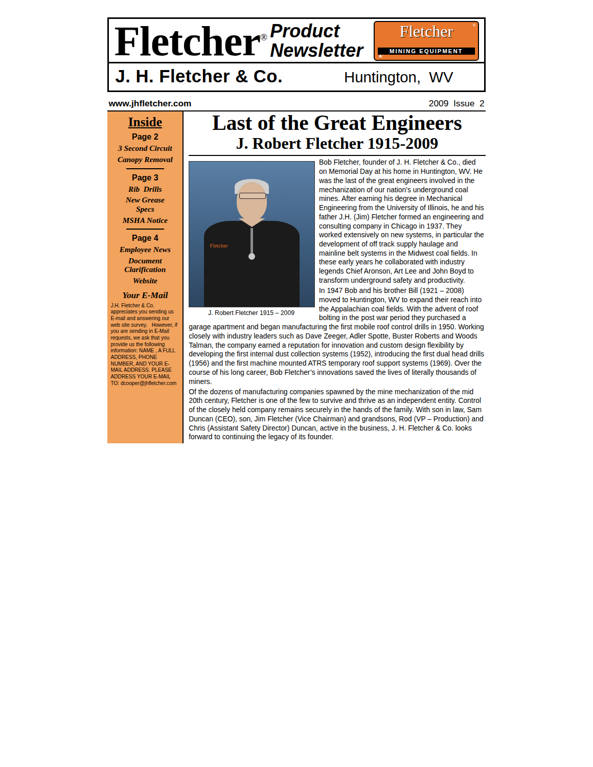Fletcher®
Product
Newsletter
®
Fletcher
F
MINING EQUIPMENT
J. H. Fletcher & Co.
Huntington, WV
www.jhfletcher.com
2009 Issue 2
Inside
Page 2
3 Second Circuit
Canopy Removal
Page 3
Rib Drills
New Grease
Specs
MSHA Notice
Page 4
Employee News
Document
Clarification
Website
Your E-Mail
J.H. Fletcher & Co. appreciates you sending us E-mail and answering our web site survey. However, if you are sending in E-Mail requests, we ask that you provide us the following information: NAME , A FULL ADDRESS, PHONE NUMBER, AND YOUR E-MAIL ADDRESS. PLEASE ADDRESS YOUR E-MAIL TO: dcooper@jhfletcher.com
Last of the Great Engineers
J. Robert Fletcher 1915-2009
Fletcher
J. Robert Fletcher 1915 – 2009
Bob Fletcher, founder of J. H. Fletcher & Co., died on Memorial Day at his home in Huntington, WV. He was the last of the great engineers involved in the mechanization of our nation's underground coal mines. After earning his degree in Mechanical Engineering from the University of Illinois, he and his father J.H. (Jim) Fletcher formed an engineering and consulting company in Chicago in 1937. They worked extensively on new systems, in particular the development of off track supply haulage and mainline belt systems in the Midwest coal fields. In these early years he collaborated with industry legends Chief Aronson, Art Lee and John Boyd to transform underground safety and productivity.
In 1947 Bob and his brother Bill (1921 – 2008) moved to Huntington, WV to expand their reach into the Appalachian coal fields. With the advent of roof bolting in the post war period they purchased a garage apartment and began manufacturing the first mobile roof control drills in 1950. Working closely with industry leaders such as Dave Zeeger, Adler Spotte, Buster Roberts and Woods Talman, the company earned a reputation for innovation and custom design flexibility by developing the first internal dust collection systems (1952), introducing the first dual head drills (1956) and the first machine mounted ATRS temporary roof support systems (1969). Over the course of his long career, Bob Fletcher’s innovations saved the lives of literally thousands of miners.
Of the dozens of manufacturing companies spawned by the mine mechanization of the mid 20th century, Fletcher is one of the few to survive and thrive as an independent entity. Control of the closely held company remains securely in the hands of the family. With son in law, Sam Duncan (CEO), son, Jim Fletcher (Vice Chairman) and grandsons, Rod (VP – Production) and Chris (Assistant Safety Director) Duncan, active in the business, J. H. Fletcher & Co. looks forward to continuing the legacy of its founder.